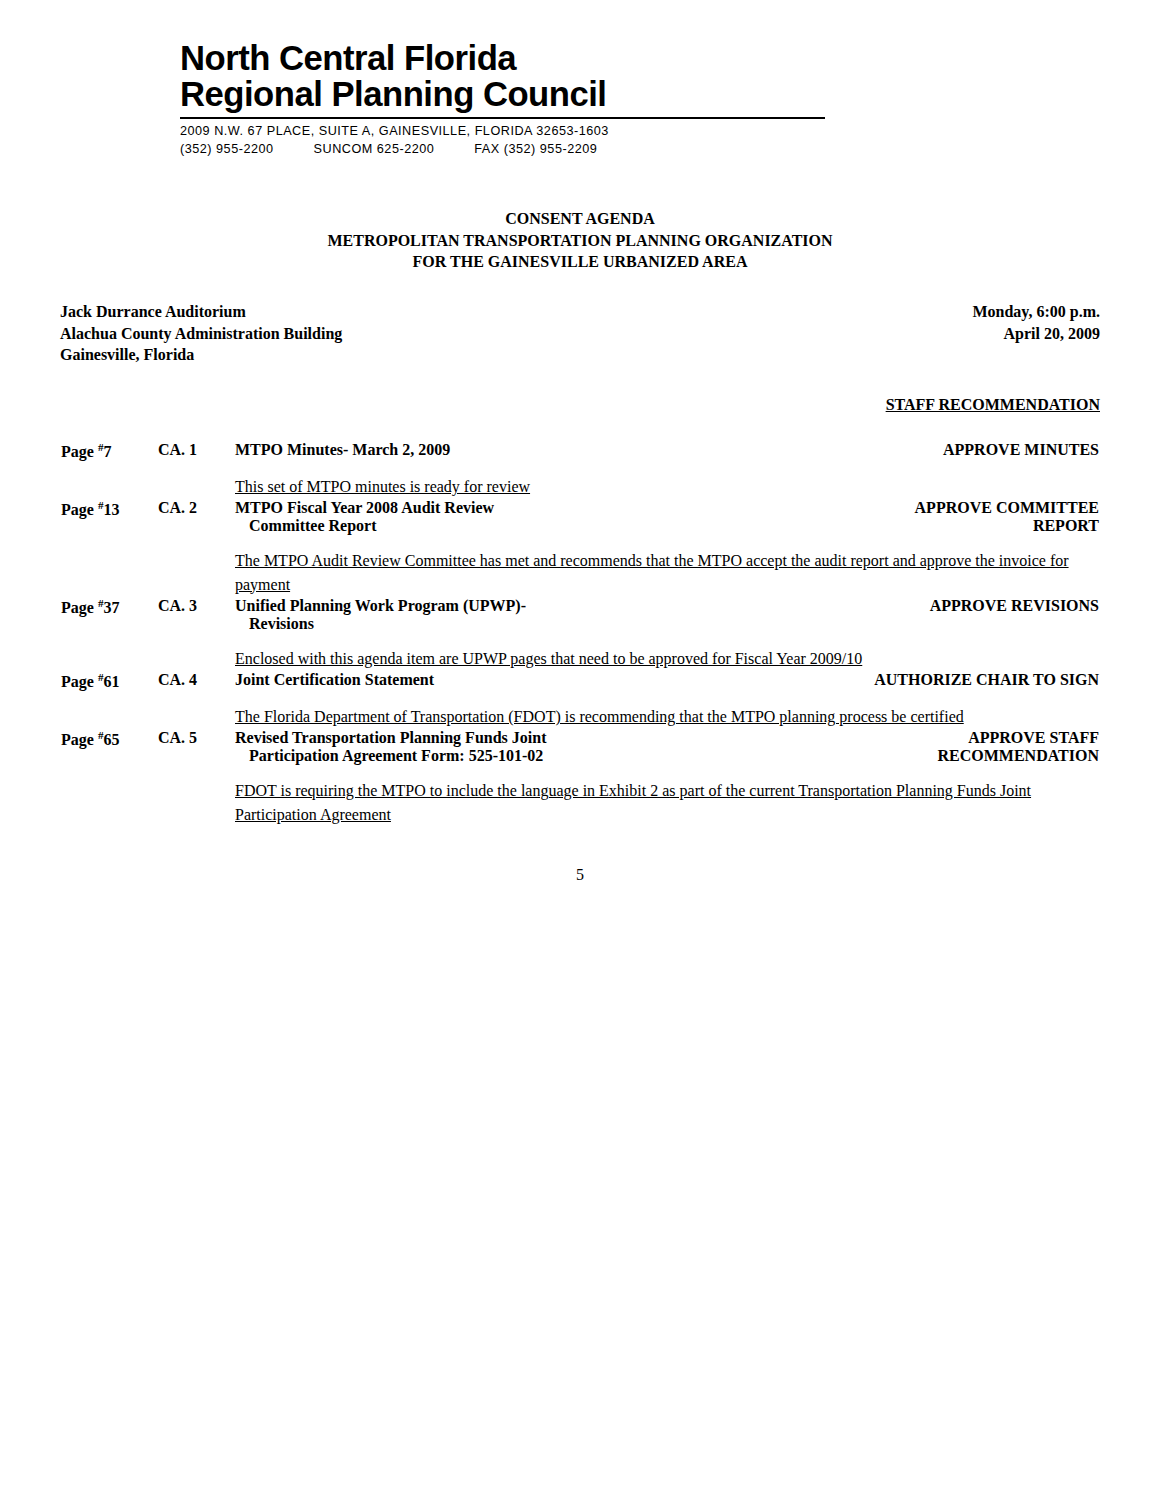North Central Florida
Regional Planning Council
2009 N.W. 67 PLACE, SUITE A, GAINESVILLE, FLORIDA 32653-1603
(352) 955-2200 SUNCOM 625-2200 FAX (352) 955-2209
CONSENT AGENDA
METROPOLITAN TRANSPORTATION PLANNING ORGANIZATION
FOR THE GAINESVILLE URBANIZED AREA
| Jack Durrance Auditorium | Monday, 6:00 p.m. |
| Alachua County Administration Building | April 20, 2009 |
| Gainesville, Florida | |
STAFF RECOMMENDATION
| Page # 7 | CA. 1 | MTPO Minutes- March 2, 2009 | APPROVE MINUTES |
| | | This set of MTPO minutes is ready for review |
| Page # 13 | CA. 2 | MTPO Fiscal Year 2008 Audit Review Committee Report | APPROVE COMMITTEE REPORT |
| | | The MTPO Audit Review Committee has met and recommends that the MTPO accept the audit report and approve the invoice for payment |
| Page # 37 | CA. 3 | Unified Planning Work Program (UPWP)- Revisions | APPROVE REVISIONS |
| | | Enclosed with this agenda item are UPWP pages that need to be approved for Fiscal Year 2009/10 |
| Page # 61 | CA. 4 | Joint Certification Statement | AUTHORIZE CHAIR TO SIGN |
| | | The Florida Department of Transportation (FDOT) is recommending that the MTPO planning process be certified |
| Page # 65 | CA. 5 | Revised Transportation Planning Funds Joint Participation Agreement Form: 525-101-02 | APPROVE STAFF RECOMMENDATION |
| | | FDOT is requiring the MTPO to include the language in Exhibit 2 as part of the current Transportation Planning Funds Joint Participation Agreement |
5